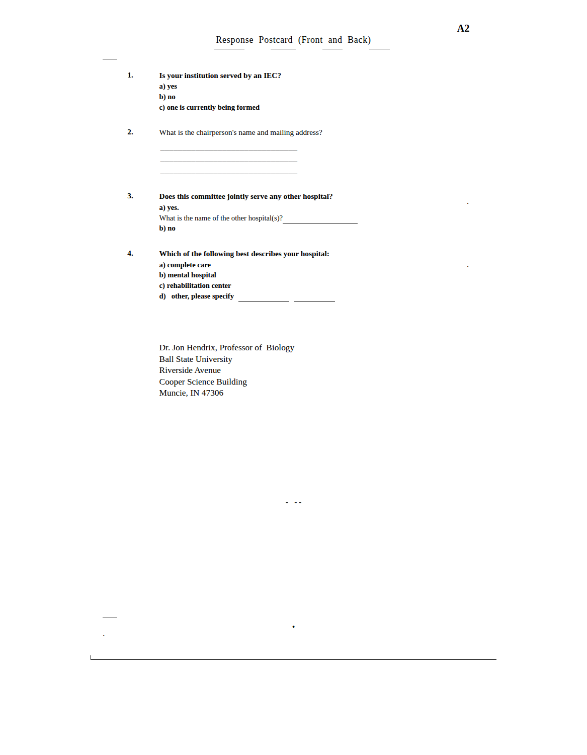A2
Response Postcard (Front and Back)
1. Is your institution served by an IEC?
a) yes
b) no
c) one is currently being formed
2. What is the chairperson's name and mailing address?
_______________________________
_______________________________
_______________________________
3. Does this committee jointly serve any other hospital?
a) yes.
What is the name of the other hospital(s)?
b) no
4. Which of the following best describes your hospital:
a) complete care
b) mental hospital
c) rehabilitation center
d) other, please specify
Dr. Jon Hendrix, Professor of Biology
Ball State University
Riverside Avenue
Cooper Science Building
Muncie, IN 47306
- --
.
.
•
.